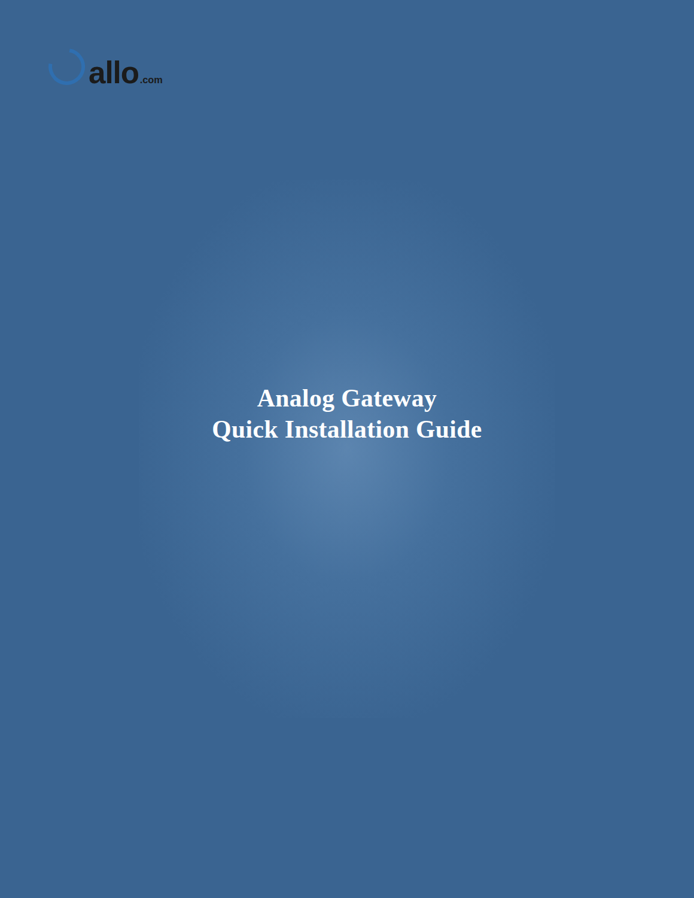allo.com
Analog Gateway Quick Installation Guide